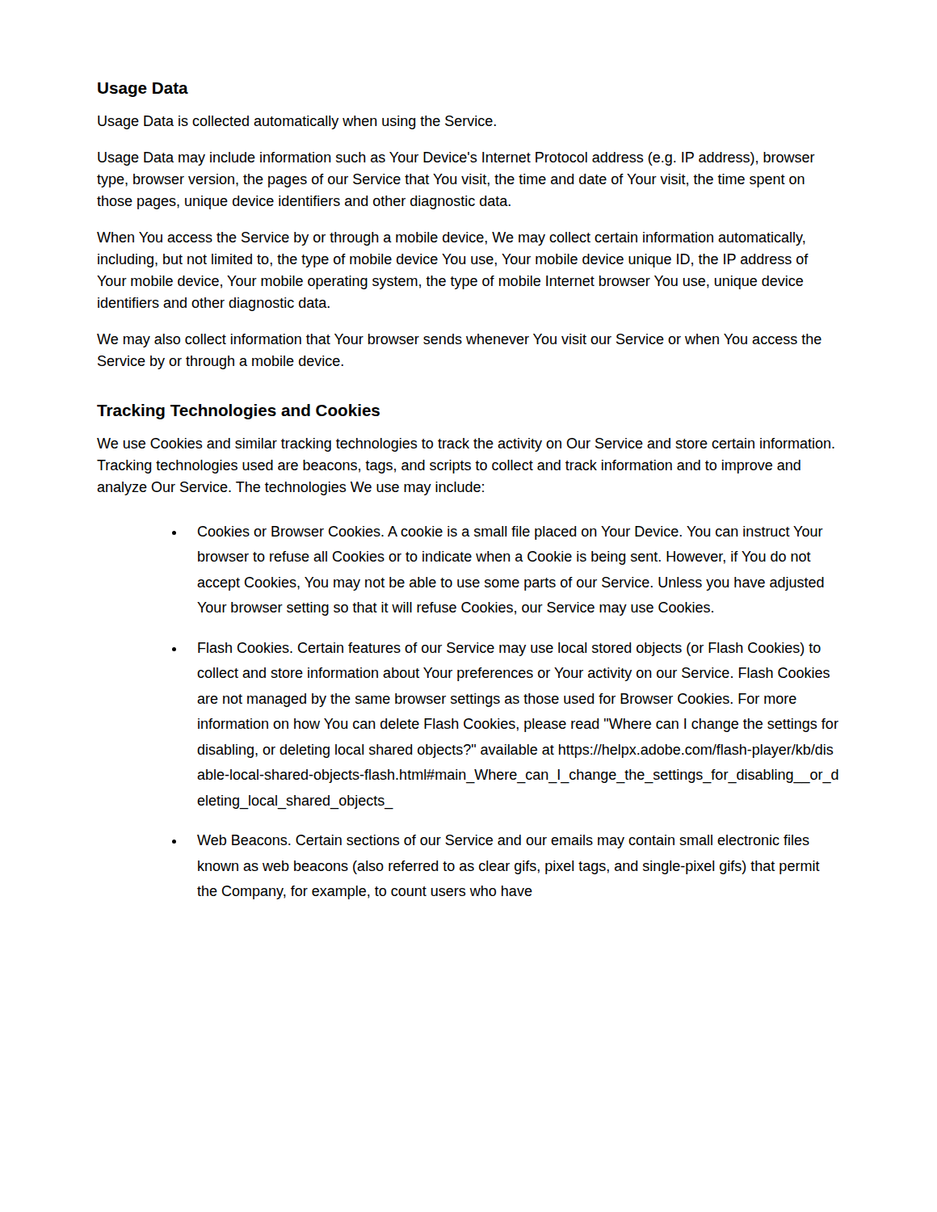Usage Data
Usage Data is collected automatically when using the Service.
Usage Data may include information such as Your Device's Internet Protocol address (e.g. IP address), browser type, browser version, the pages of our Service that You visit, the time and date of Your visit, the time spent on those pages, unique device identifiers and other diagnostic data.
When You access the Service by or through a mobile device, We may collect certain information automatically, including, but not limited to, the type of mobile device You use, Your mobile device unique ID, the IP address of Your mobile device, Your mobile operating system, the type of mobile Internet browser You use, unique device identifiers and other diagnostic data.
We may also collect information that Your browser sends whenever You visit our Service or when You access the Service by or through a mobile device.
Tracking Technologies and Cookies
We use Cookies and similar tracking technologies to track the activity on Our Service and store certain information. Tracking technologies used are beacons, tags, and scripts to collect and track information and to improve and analyze Our Service. The technologies We use may include:
Cookies or Browser Cookies. A cookie is a small file placed on Your Device. You can instruct Your browser to refuse all Cookies or to indicate when a Cookie is being sent. However, if You do not accept Cookies, You may not be able to use some parts of our Service. Unless you have adjusted Your browser setting so that it will refuse Cookies, our Service may use Cookies.
Flash Cookies. Certain features of our Service may use local stored objects (or Flash Cookies) to collect and store information about Your preferences or Your activity on our Service. Flash Cookies are not managed by the same browser settings as those used for Browser Cookies. For more information on how You can delete Flash Cookies, please read "Where can I change the settings for disabling, or deleting local shared objects?" available at https://helpx.adobe.com/flash-player/kb/disable-local-shared-objects-flash.html#main_Where_can_I_change_the_settings_for_disabling__or_deleting_local_shared_objects_
Web Beacons. Certain sections of our Service and our emails may contain small electronic files known as web beacons (also referred to as clear gifs, pixel tags, and single-pixel gifs) that permit the Company, for example, to count users who have